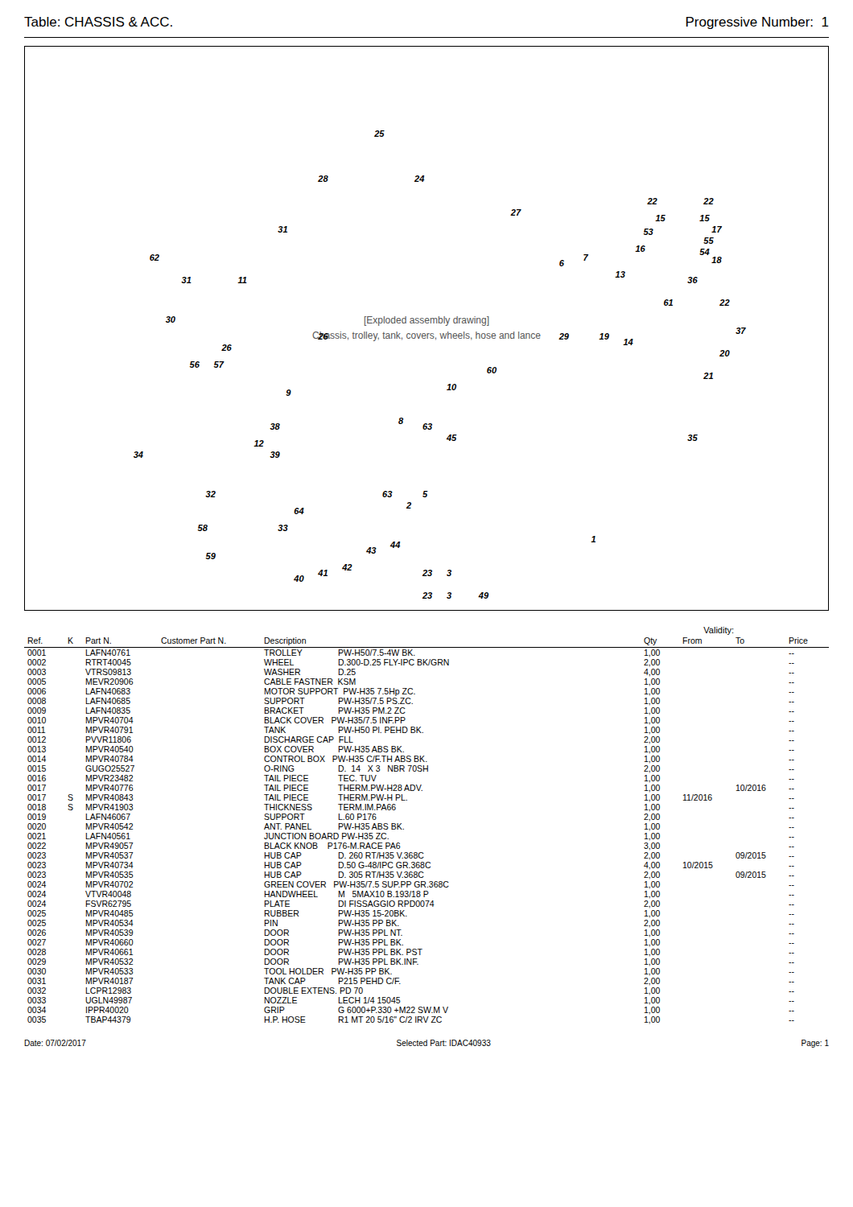Table: CHASSIS & ACC.
Progressive Number: 1
[Exploded assembly drawing]
Chassis, trolley, tank, covers, wheels, hose and lance
25 28 24 27 22 22 15 15 17 53 55 16 54 18 31 62 31 11 6 7 13 36 61 22 37 20 21 19 14 29 30 26 26 56 57 60 10 38 12 39 9 8 63 45 34 32 64 33 58 59 40 41 42 43 44 23 3 23 3 49 5 2 63 1 35
Validity:
| Ref. | K | Part N. | Customer Part N. | Description | Qty | From | To | Price |
| --- | --- | --- | --- | --- | --- | --- | --- | --- |
| 0001 | | LAFN40761 | | TROLLEY PW-H50/7.5-4W BK. | 1,00 | | | -- |
| 0002 | | RTRT40045 | | WHEEL D.300-D.25 FLY-IPC BK/GRN | 2,00 | | | -- |
| 0003 | | VTRS09813 | | WASHER D.25 | 4,00 | | | -- |
| 0005 | | MEVR20906 | | CABLE FASTNER KSM | 1,00 | | | -- |
| 0006 | | LAFN40683 | | MOTOR SUPPORT PW-H35 7.5Hp ZC. | 1,00 | | | -- |
| 0008 | | LAFN40685 | | SUPPORT PW-H35/7.5 PS.ZC. | 1,00 | | | -- |
| 0009 | | LAFN40835 | | BRACKET PW-H35 PM.2 ZC | 1,00 | | | -- |
| 0010 | | MPVR40704 | | BLACK COVER PW-H35/7.5 INF.PP | 1,00 | | | -- |
| 0011 | | MPVR40791 | | TANK PW-H50 Pl. PEHD BK. | 1,00 | | | -- |
| 0012 | | PVVR11806 | | DISCHARGE CAP FLL | 2,00 | | | -- |
| 0013 | | MPVR40540 | | BOX COVER PW-H35 ABS BK. | 1,00 | | | -- |
| 0014 | | MPVR40784 | | CONTROL BOX PW-H35 C/F.TH ABS BK. | 1,00 | | | -- |
| 0015 | | GUGO25527 | | O-RING D. 14 X 3 NBR 70SH | 2,00 | | | -- |
| 0016 | | MPVR23482 | | TAIL PIECE TEC. TUV | 1,00 | | | -- |
| 0017 | | MPVR40776 | | TAIL PIECE THERM.PW-H28 ADV. | 1,00 | | 10/2016 | -- |
| 0017 | S | MPVR40843 | | TAIL PIECE THERM.PW-H PL. | 1,00 | 11/2016 | | -- |
| 0018 | S | MPVR41903 | | THICKNESS TERM.IM.PA66 | 1,00 | | | -- |
| 0019 | | LAFN46067 | | SUPPORT L.60 P176 | 2,00 | | | -- |
| 0020 | | MPVR40542 | | ANT. PANEL PW-H35 ABS BK. | 1,00 | | | -- |
| 0021 | | LAFN40561 | | JUNCTION BOARD PW-H35 ZC. | 1,00 | | | -- |
| 0022 | | MPVR49057 | | BLACK KNOB P176-M.RACE PA6 | 3,00 | | | -- |
| 0023 | | MPVR40537 | | HUB CAP D. 260 RT/H35 V.368C | 2,00 | | 09/2015 | -- |
| 0023 | | MPVR40734 | | HUB CAP D.50 G-48/IPC GR.368C | 4,00 | 10/2015 | | -- |
| 0023 | | MPVR40535 | | HUB CAP D. 305 RT/H35 V.368C | 2,00 | | 09/2015 | -- |
| 0024 | | MPVR40702 | | GREEN COVER PW-H35/7.5 SUP.PP GR.368C | 1,00 | | | -- |
| 0024 | | VTVR40048 | | HANDWHEEL M 5MAX10 B.193/18 P | 1,00 | | | -- |
| 0024 | | FSVR62795 | | PLATE DI FISSAGGIO RPD0074 | 2,00 | | | -- |
| 0025 | | MPVR40485 | | RUBBER PW-H35 15-20BK. | 1,00 | | | -- |
| 0025 | | MPVR40534 | | PIN PW-H35 PP BK. | 2,00 | | | -- |
| 0026 | | MPVR40539 | | DOOR PW-H35 PPL NT. | 1,00 | | | -- |
| 0027 | | MPVR40660 | | DOOR PW-H35 PPL BK. | 1,00 | | | -- |
| 0028 | | MPVR40661 | | DOOR PW-H35 PPL BK. PST | 1,00 | | | -- |
| 0029 | | MPVR40532 | | DOOR PW-H35 PPL BK.INF. | 1,00 | | | -- |
| 0030 | | MPVR40533 | | TOOL HOLDER PW-H35 PP BK. | 1,00 | | | -- |
| 0031 | | MPVR40187 | | TANK CAP P215 PEHD C/F. | 2,00 | | | -- |
| 0032 | | LCPR12983 | | DOUBLE EXTENS. PD 70 | 1,00 | | | -- |
| 0033 | | UGLN49987 | | NOZZLE LECH 1/4 15045 | 1,00 | | | -- |
| 0034 | | IPPR40020 | | GRIP G 6000+P.330 +M22 SW.M V | 1,00 | | | -- |
| 0035 | | TBAP44379 | | H.P. HOSE R1 MT 20 5/16" C/2 IRV ZC | 1,00 | | | -- |
Date: 07/02/2017
Selected Part: IDAC40933
Page: 1